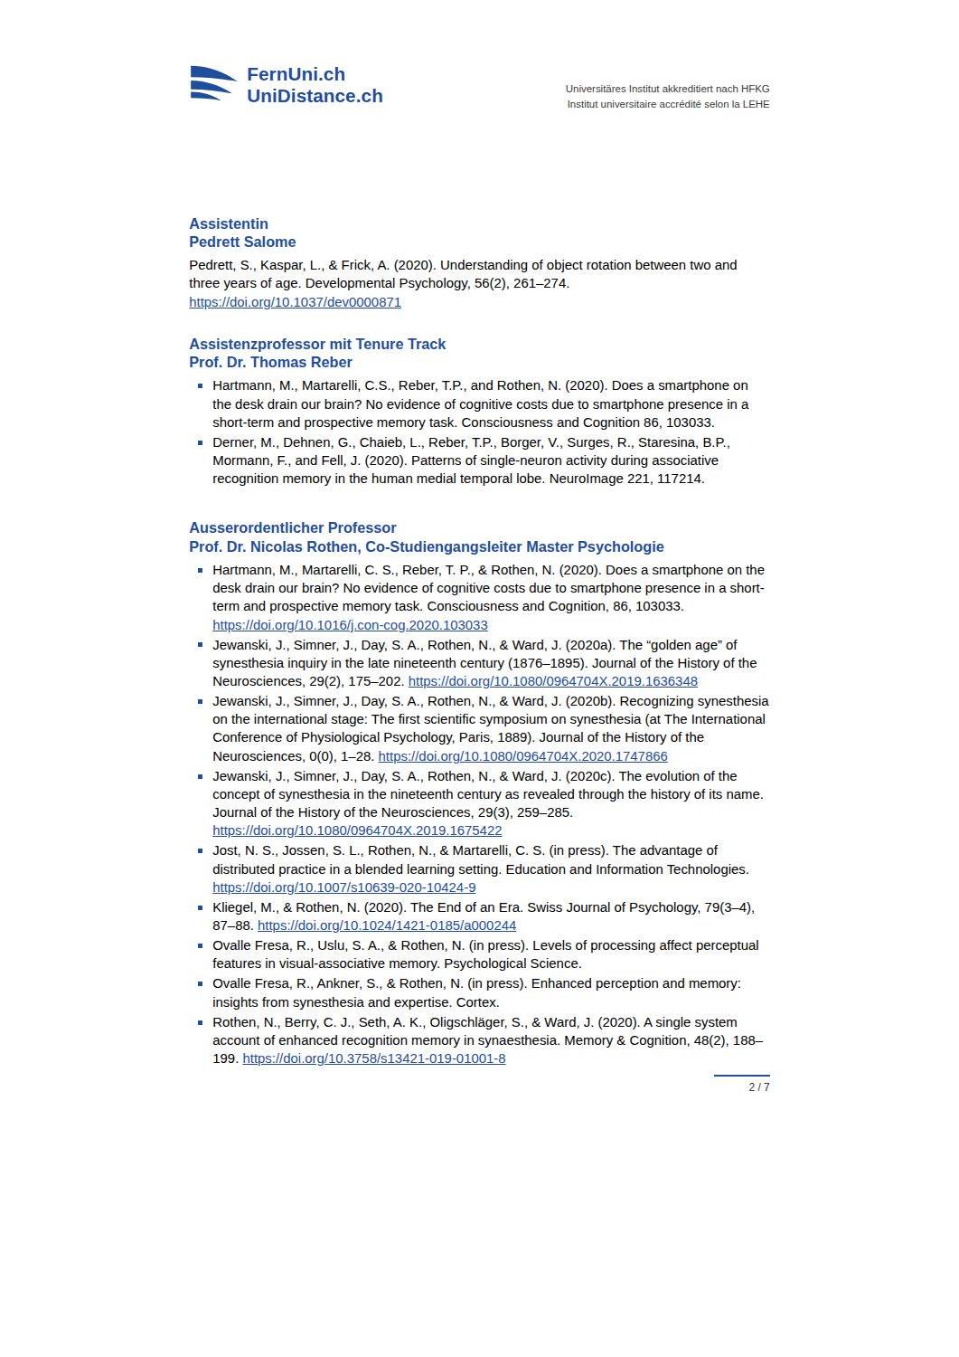FernUni.ch
UniDistance.ch
Universitäres Institut akkreditiert nach HFKG
Institut universitaire accrédité selon la LEHE
AssistentinPedrett Salome
Pedrett, S., Kaspar, L., & Frick, A. (2020). Understanding of object rotation between two and three years of age. Developmental Psychology, 56(2), 261–274. https://doi.org/10.1037/dev0000871
Assistenzprofessor mit Tenure TrackProf. Dr. Thomas Reber
Hartmann, M., Martarelli, C.S., Reber, T.P., and Rothen, N. (2020). Does a smartphone on the desk drain our brain? No evidence of cognitive costs due to smartphone presence in a short-term and prospective memory task. Consciousness and Cognition 86, 103033.
Derner, M., Dehnen, G., Chaieb, L., Reber, T.P., Borger, V., Surges, R., Staresina, B.P., Mormann, F., and Fell, J. (2020). Patterns of single-neuron activity during associative recognition memory in the human medial temporal lobe. NeuroImage 221, 117214.
Ausserordentlicher ProfessorProf. Dr. Nicolas Rothen, Co-Studiengangsleiter Master Psychologie
Hartmann, M., Martarelli, C. S., Reber, T. P., & Rothen, N. (2020). Does a smartphone on the desk drain our brain? No evidence of cognitive costs due to smartphone presence in a short-term and prospective memory task. Consciousness and Cognition, 86, 103033. https://doi.org/10.1016/j.con-cog.2020.103033
Jewanski, J., Simner, J., Day, S. A., Rothen, N., & Ward, J. (2020a). The “golden age” of synesthesia inquiry in the late nineteenth century (1876–1895). Journal of the History of the Neurosciences, 29(2), 175–202. https://doi.org/10.1080/0964704X.2019.1636348
Jewanski, J., Simner, J., Day, S. A., Rothen, N., & Ward, J. (2020b). Recognizing synesthesia on the international stage: The first scientific symposium on synesthesia (at The International Conference of Physiological Psychology, Paris, 1889). Journal of the History of the Neurosciences, 0(0), 1–28. https://doi.org/10.1080/0964704X.2020.1747866
Jewanski, J., Simner, J., Day, S. A., Rothen, N., & Ward, J. (2020c). The evolution of the concept of synesthesia in the nineteenth century as revealed through the history of its name. Journal of the History of the Neurosciences, 29(3), 259–285. https://doi.org/10.1080/0964704X.2019.1675422
Jost, N. S., Jossen, S. L., Rothen, N., & Martarelli, C. S. (in press). The advantage of distributed practice in a blended learning setting. Education and Information Technologies. https://doi.org/10.1007/s10639-020-10424-9
Kliegel, M., & Rothen, N. (2020). The End of an Era. Swiss Journal of Psychology, 79(3–4), 87–88. https://doi.org/10.1024/1421-0185/a000244
Ovalle Fresa, R., Uslu, S. A., & Rothen, N. (in press). Levels of processing affect perceptual features in visual-associative memory. Psychological Science.
Ovalle Fresa, R., Ankner, S., & Rothen, N. (in press). Enhanced perception and memory: insights from synesthesia and expertise. Cortex.
Rothen, N., Berry, C. J., Seth, A. K., Oligschläger, S., & Ward, J. (2020). A single system account of enhanced recognition memory in synaesthesia. Memory & Cognition, 48(2), 188–199. https://doi.org/10.3758/s13421-019-01001-8
2 / 7